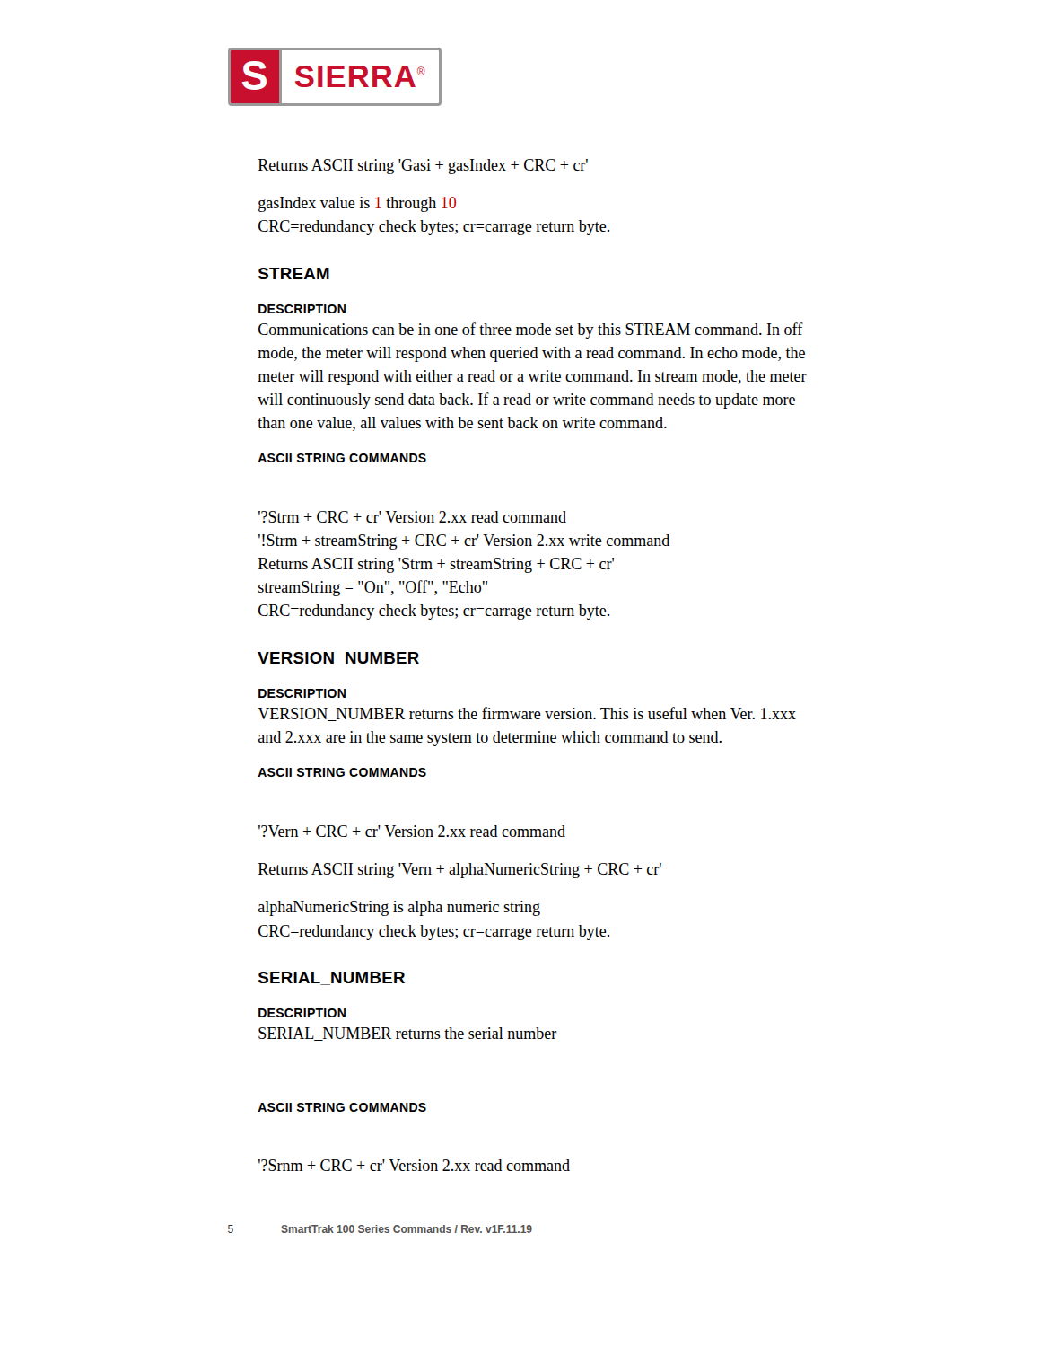S
SIERRA®
Returns ASCII string 'Gasi + gasIndex + CRC + cr'
gasIndex value is 1 through 10
CRC=redundancy check bytes; cr=carrage return byte.
STREAM
DESCRIPTION
Communications can be in one of three mode set by this STREAM command. In off mode, the meter will respond when queried with a read command. In echo mode, the meter will respond with either a read or a write command. In stream mode, the meter will continuously send data back. If a read or write command needs to update more than one value, all values with be sent back on write command.
ASCII STRING COMMANDS
'?Strm + CRC + cr' Version 2.xx read command
'!Strm + streamString + CRC + cr' Version 2.xx write command
Returns ASCII string 'Strm + streamString + CRC + cr'
streamString = "On", "Off", "Echo"
CRC=redundancy check bytes; cr=carrage return byte.
VERSION_NUMBER
DESCRIPTION
VERSION_NUMBER returns the firmware version. This is useful when Ver. 1.xxx and 2.xxx are in the same system to determine which command to send.
ASCII STRING COMMANDS
'?Vern + CRC + cr' Version 2.xx read command
Returns ASCII string 'Vern + alphaNumericString + CRC + cr'
alphaNumericString is alpha numeric string
CRC=redundancy check bytes; cr=carrage return byte.
SERIAL_NUMBER
DESCRIPTION
SERIAL_NUMBER returns the serial number
ASCII STRING COMMANDS
'?Srnm + CRC + cr' Version 2.xx read command
5
SmartTrak 100 Series Commands / Rev. v1F.11.19